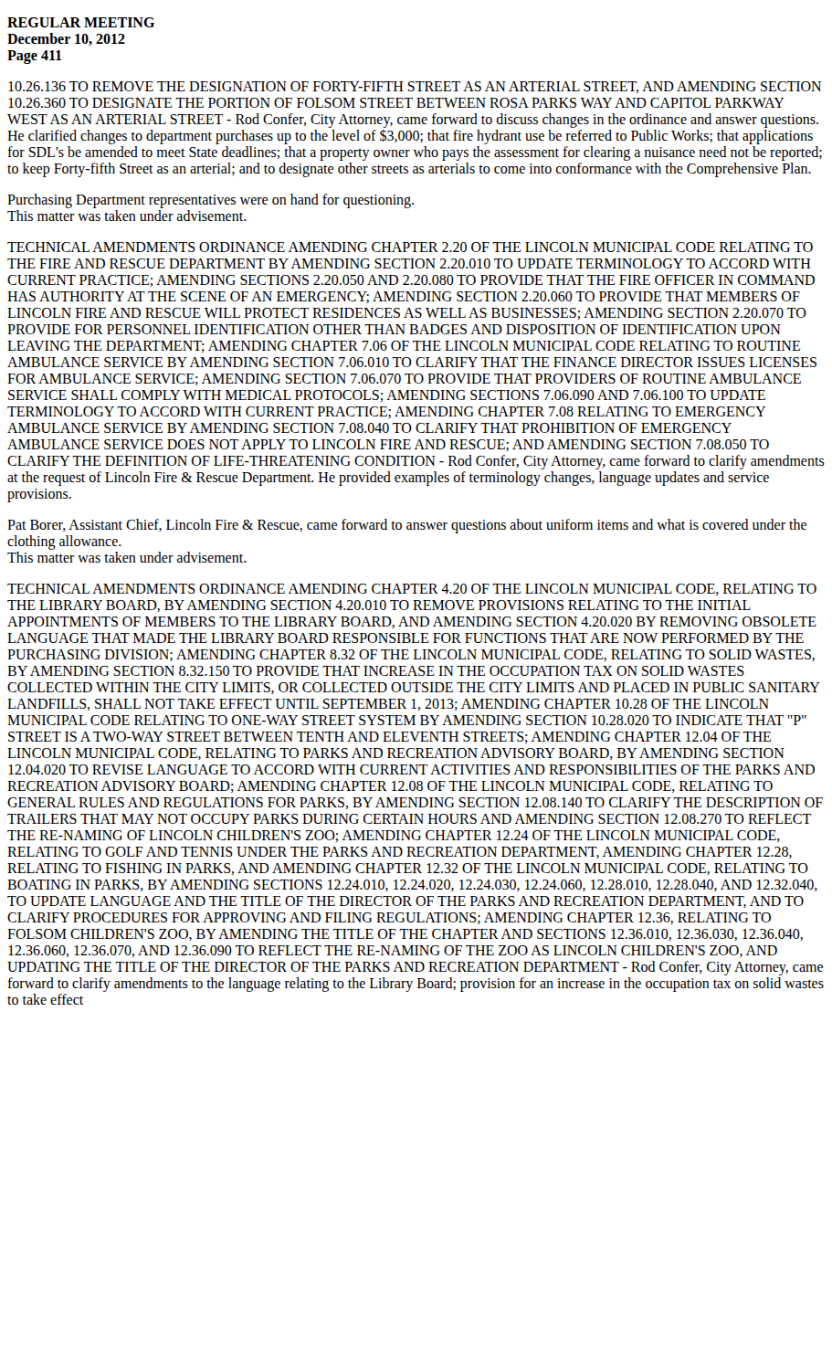REGULAR MEETING
December 10, 2012
Page 411
10.26.136 TO REMOVE THE DESIGNATION OF FORTY-FIFTH STREET AS AN ARTERIAL STREET, AND AMENDING SECTION 10.26.360 TO DESIGNATE THE PORTION OF FOLSOM STREET BETWEEN ROSA PARKS WAY AND CAPITOL PARKWAY WEST AS AN ARTERIAL STREET - Rod Confer, City Attorney, came forward to discuss changes in the ordinance and answer questions. He clarified changes to department purchases up to the level of $3,000; that fire hydrant use be referred to Public Works; that applications for SDL's be amended to meet State deadlines; that a property owner who pays the assessment for clearing a nuisance need not be reported; to keep Forty-fifth Street as an arterial; and to designate other streets as arterials to come into conformance with the Comprehensive Plan.
Purchasing Department representatives were on hand for questioning.
This matter was taken under advisement.
TECHNICAL AMENDMENTS ORDINANCE AMENDING CHAPTER 2.20 OF THE LINCOLN MUNICIPAL CODE RELATING TO THE FIRE AND RESCUE DEPARTMENT BY AMENDING SECTION 2.20.010 TO UPDATE TERMINOLOGY TO ACCORD WITH CURRENT PRACTICE; AMENDING SECTIONS 2.20.050 AND 2.20.080 TO PROVIDE THAT THE FIRE OFFICER IN COMMAND HAS AUTHORITY AT THE SCENE OF AN EMERGENCY; AMENDING SECTION 2.20.060 TO PROVIDE THAT MEMBERS OF LINCOLN FIRE AND RESCUE WILL PROTECT RESIDENCES AS WELL AS BUSINESSES; AMENDING SECTION 2.20.070 TO PROVIDE FOR PERSONNEL IDENTIFICATION OTHER THAN BADGES AND DISPOSITION OF IDENTIFICATION UPON LEAVING THE DEPARTMENT; AMENDING CHAPTER 7.06 OF THE LINCOLN MUNICIPAL CODE RELATING TO ROUTINE AMBULANCE SERVICE BY AMENDING SECTION 7.06.010 TO CLARIFY THAT THE FINANCE DIRECTOR ISSUES LICENSES FOR AMBULANCE SERVICE; AMENDING SECTION 7.06.070 TO PROVIDE THAT PROVIDERS OF ROUTINE AMBULANCE SERVICE SHALL COMPLY WITH MEDICAL PROTOCOLS; AMENDING SECTIONS 7.06.090 AND 7.06.100 TO UPDATE TERMINOLOGY TO ACCORD WITH CURRENT PRACTICE; AMENDING CHAPTER 7.08 RELATING TO EMERGENCY AMBULANCE SERVICE BY AMENDING SECTION 7.08.040 TO CLARIFY THAT PROHIBITION OF EMERGENCY AMBULANCE SERVICE DOES NOT APPLY TO LINCOLN FIRE AND RESCUE; AND AMENDING SECTION 7.08.050 TO CLARIFY THE DEFINITION OF LIFE-THREATENING CONDITION - Rod Confer, City Attorney, came forward to clarify amendments at the request of Lincoln Fire & Rescue Department. He provided examples of terminology changes, language updates and service provisions.
Pat Borer, Assistant Chief, Lincoln Fire & Rescue, came forward to answer questions about uniform items and what is covered under the clothing allowance.
This matter was taken under advisement.
TECHNICAL AMENDMENTS ORDINANCE AMENDING CHAPTER 4.20 OF THE LINCOLN MUNICIPAL CODE, RELATING TO THE LIBRARY BOARD, BY AMENDING SECTION 4.20.010 TO REMOVE PROVISIONS RELATING TO THE INITIAL APPOINTMENTS OF MEMBERS TO THE LIBRARY BOARD, AND AMENDING SECTION 4.20.020 BY REMOVING OBSOLETE LANGUAGE THAT MADE THE LIBRARY BOARD RESPONSIBLE FOR FUNCTIONS THAT ARE NOW PERFORMED BY THE PURCHASING DIVISION; AMENDING CHAPTER 8.32 OF THE LINCOLN MUNICIPAL CODE, RELATING TO SOLID WASTES, BY AMENDING SECTION 8.32.150 TO PROVIDE THAT INCREASE IN THE OCCUPATION TAX ON SOLID WASTES COLLECTED WITHIN THE CITY LIMITS, OR COLLECTED OUTSIDE THE CITY LIMITS AND PLACED IN PUBLIC SANITARY LANDFILLS, SHALL NOT TAKE EFFECT UNTIL SEPTEMBER 1, 2013; AMENDING CHAPTER 10.28 OF THE LINCOLN MUNICIPAL CODE RELATING TO ONE-WAY STREET SYSTEM BY AMENDING SECTION 10.28.020 TO INDICATE THAT "P" STREET IS A TWO-WAY STREET BETWEEN TENTH AND ELEVENTH STREETS; AMENDING CHAPTER 12.04 OF THE LINCOLN MUNICIPAL CODE, RELATING TO PARKS AND RECREATION ADVISORY BOARD, BY AMENDING SECTION 12.04.020 TO REVISE LANGUAGE TO ACCORD WITH CURRENT ACTIVITIES AND RESPONSIBILITIES OF THE PARKS AND RECREATION ADVISORY BOARD; AMENDING CHAPTER 12.08 OF THE LINCOLN MUNICIPAL CODE, RELATING TO GENERAL RULES AND REGULATIONS FOR PARKS, BY AMENDING SECTION 12.08.140 TO CLARIFY THE DESCRIPTION OF TRAILERS THAT MAY NOT OCCUPY PARKS DURING CERTAIN HOURS AND AMENDING SECTION 12.08.270 TO REFLECT THE RE-NAMING OF LINCOLN CHILDREN'S ZOO; AMENDING CHAPTER 12.24 OF THE LINCOLN MUNICIPAL CODE, RELATING TO GOLF AND TENNIS UNDER THE PARKS AND RECREATION DEPARTMENT, AMENDING CHAPTER 12.28, RELATING TO FISHING IN PARKS, AND AMENDING CHAPTER 12.32 OF THE LINCOLN MUNICIPAL CODE, RELATING TO BOATING IN PARKS, BY AMENDING SECTIONS 12.24.010, 12.24.020, 12.24.030, 12.24.060, 12.28.010, 12.28.040, AND 12.32.040, TO UPDATE LANGUAGE AND THE TITLE OF THE DIRECTOR OF THE PARKS AND RECREATION DEPARTMENT, AND TO CLARIFY PROCEDURES FOR APPROVING AND FILING REGULATIONS; AMENDING CHAPTER 12.36, RELATING TO FOLSOM CHILDREN'S ZOO, BY AMENDING THE TITLE OF THE CHAPTER AND SECTIONS 12.36.010, 12.36.030, 12.36.040, 12.36.060, 12.36.070, AND 12.36.090 TO REFLECT THE RE-NAMING OF THE ZOO AS LINCOLN CHILDREN'S ZOO, AND UPDATING THE TITLE OF THE DIRECTOR OF THE PARKS AND RECREATION DEPARTMENT - Rod Confer, City Attorney, came forward to clarify amendments to the language relating to the Library Board; provision for an increase in the occupation tax on solid wastes to take effect